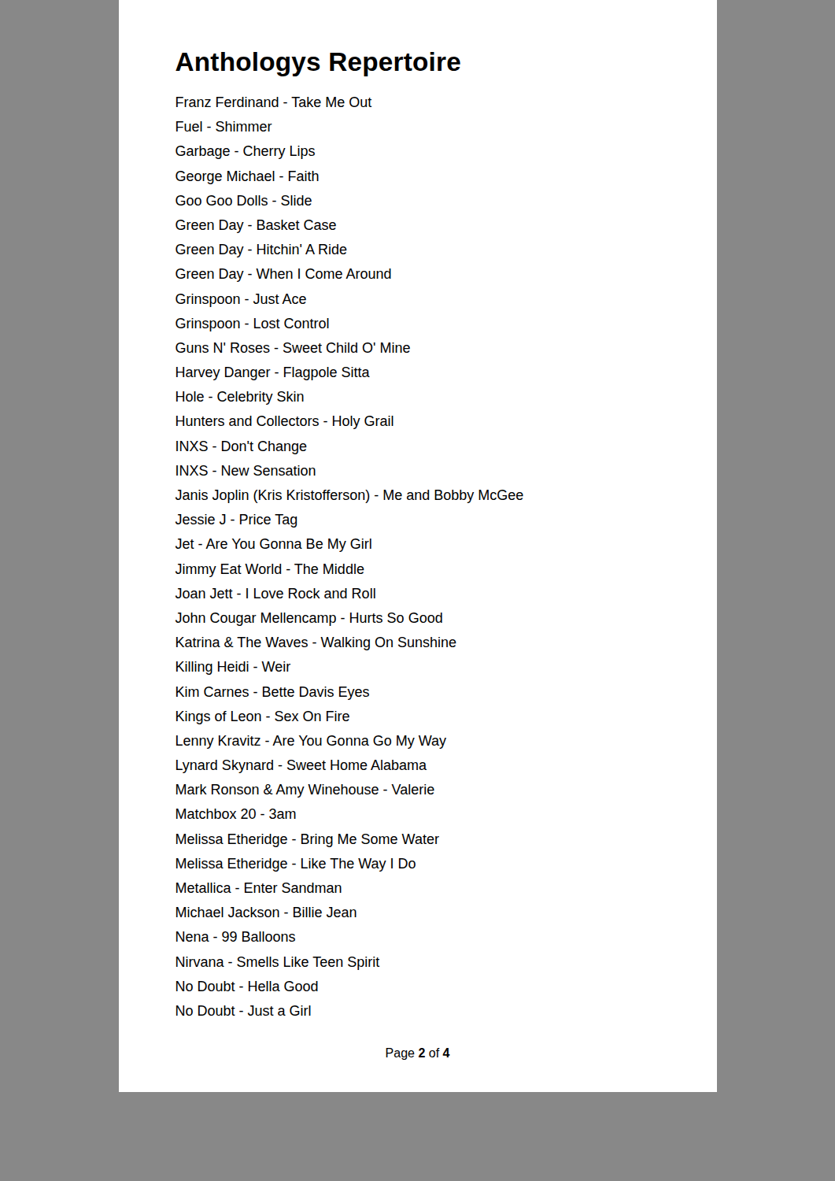Anthologys Repertoire
Franz Ferdinand - Take Me Out
Fuel - Shimmer
Garbage - Cherry Lips
George Michael - Faith
Goo Goo Dolls - Slide
Green Day - Basket Case
Green Day - Hitchin' A Ride
Green Day - When I Come Around
Grinspoon - Just Ace
Grinspoon - Lost Control
Guns N' Roses - Sweet Child O' Mine
Harvey Danger - Flagpole Sitta
Hole - Celebrity Skin
Hunters and Collectors - Holy Grail
INXS - Don't Change
INXS - New Sensation
Janis Joplin (Kris Kristofferson) - Me and Bobby McGee
Jessie J - Price Tag
Jet - Are You Gonna Be My Girl
Jimmy Eat World - The Middle
Joan Jett - I Love Rock and Roll
John Cougar Mellencamp - Hurts So Good
Katrina & The Waves - Walking On Sunshine
Killing Heidi - Weir
Kim Carnes - Bette Davis Eyes
Kings of Leon - Sex On Fire
Lenny Kravitz - Are You Gonna Go My Way
Lynard Skynard - Sweet Home Alabama
Mark Ronson & Amy Winehouse - Valerie
Matchbox 20 - 3am
Melissa Etheridge - Bring Me Some Water
Melissa Etheridge - Like The Way I Do
Metallica - Enter Sandman
Michael Jackson - Billie Jean
Nena - 99 Balloons
Nirvana - Smells Like Teen Spirit
No Doubt - Hella Good
No Doubt - Just a Girl
Page 2 of 4